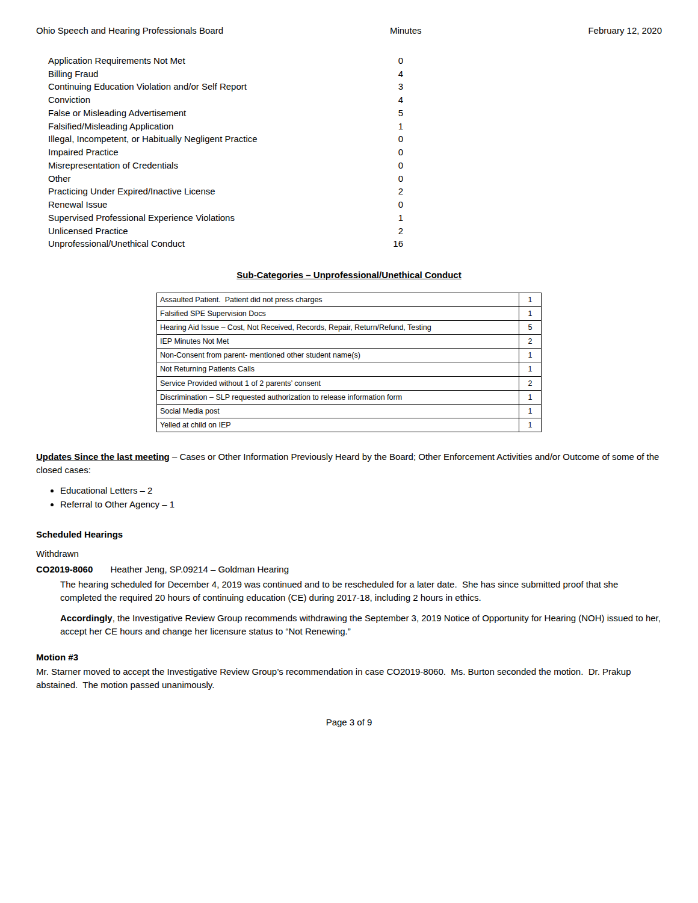Ohio Speech and Hearing Professionals Board Minutes February 12, 2020
Application Requirements Not Met 0
Billing Fraud 4
Continuing Education Violation and/or Self Report 3
Conviction 4
False or Misleading Advertisement 5
Falsified/Misleading Application 1
Illegal, Incompetent, or Habitually Negligent Practice 0
Impaired Practice 0
Misrepresentation of Credentials 0
Other 0
Practicing Under Expired/Inactive License 2
Renewal Issue 0
Supervised Professional Experience Violations 1
Unlicensed Practice 2
Unprofessional/Unethical Conduct 16
Sub-Categories – Unprofessional/Unethical Conduct
| Assaulted Patient. Patient did not press charges | 1 |
| Falsified SPE Supervision Docs | 1 |
| Hearing Aid Issue – Cost, Not Received, Records, Repair, Return/Refund, Testing | 5 |
| IEP Minutes Not Met | 2 |
| Non-Consent from parent- mentioned other student name(s) | 1 |
| Not Returning Patients Calls | 1 |
| Service Provided without 1 of 2 parents’ consent | 2 |
| Discrimination – SLP requested authorization to release information form | 1 |
| Social Media post | 1 |
| Yelled at child on IEP | 1 |
Updates Since the last meeting – Cases or Other Information Previously Heard by the Board; Other Enforcement Activities and/or Outcome of some of the closed cases:
Educational Letters – 2
Referral to Other Agency – 1
Scheduled Hearings
Withdrawn
CO2019-8060 Heather Jeng, SP.09214 – Goldman Hearing
The hearing scheduled for December 4, 2019 was continued and to be rescheduled for a later date. She has since submitted proof that she completed the required 20 hours of continuing education (CE) during 2017-18, including 2 hours in ethics.
Accordingly, the Investigative Review Group recommends withdrawing the September 3, 2019 Notice of Opportunity for Hearing (NOH) issued to her, accept her CE hours and change her licensure status to “Not Renewing.”
Motion #3
Mr. Starner moved to accept the Investigative Review Group’s recommendation in case CO2019-8060. Ms. Burton seconded the motion. Dr. Prakup abstained. The motion passed unanimously.
Page 3 of 9